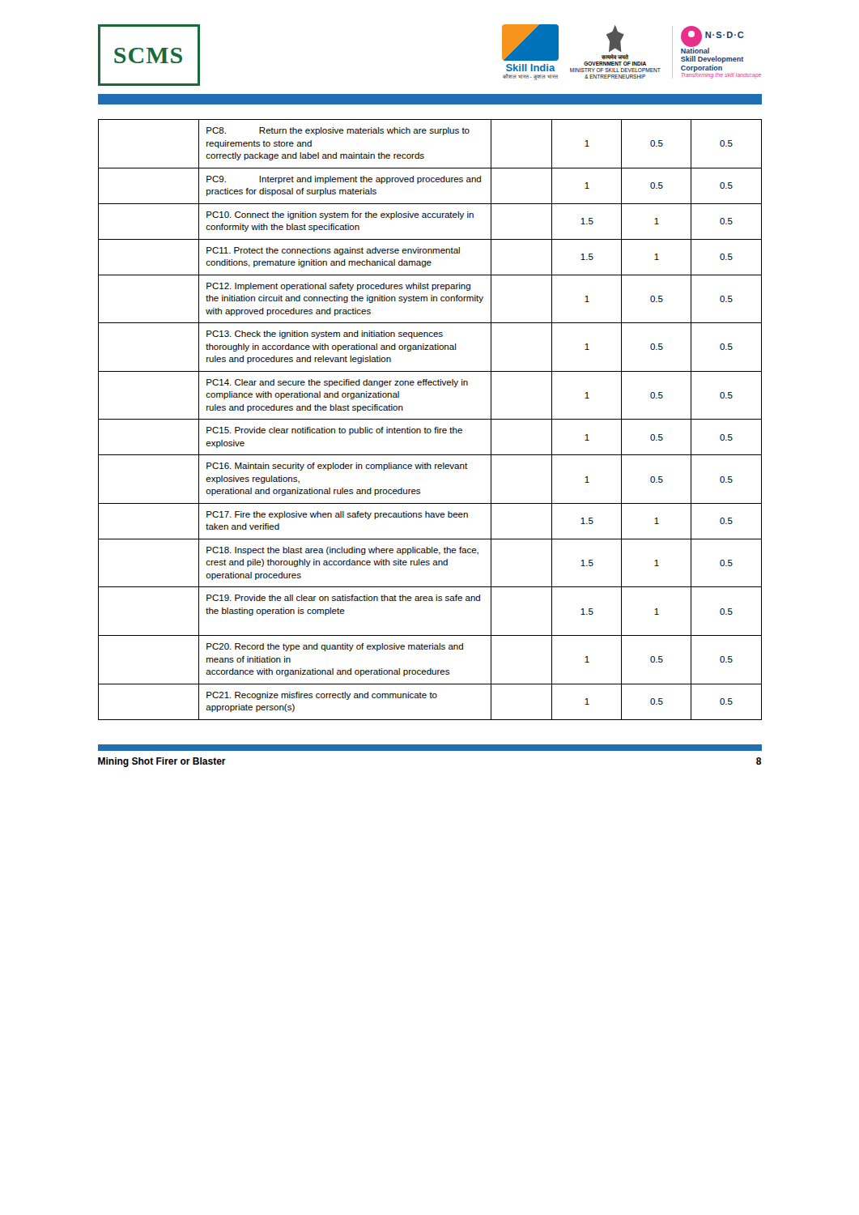SCMS
Skill India
कौशल भारत - कुशल भारत
सत्यमेव जयते
GOVERNMENT OF INDIA
MINISTRY OF SKILL DEVELOPMENT
& ENTREPRENEURSHIP
N·S·D·C
National
Skill Development
Corporation
Transforming the skill landscape
| | PC8. Return the explosive materials which are surplus to requirements to store and correctly package and label and maintain the records | | 1 | 0.5 | 0.5 |
| | PC9. Interpret and implement the approved procedures and practices for disposal of surplus materials | | 1 | 0.5 | 0.5 |
| | PC10. Connect the ignition system for the explosive accurately in conformity with the blast specification | | 1.5 | 1 | 0.5 |
| | PC11. Protect the connections against adverse environmental conditions, premature ignition and mechanical damage | | 1.5 | 1 | 0.5 |
| | PC12. Implement operational safety procedures whilst preparing the initiation circuit and connecting the ignition system in conformity with approved procedures and practices | | 1 | 0.5 | 0.5 |
| | PC13. Check the ignition system and initiation sequences thoroughly in accordance with operational and organizational rules and procedures and relevant legislation | | 1 | 0.5 | 0.5 |
| | PC14. Clear and secure the specified danger zone effectively in compliance with operational and organizational rules and procedures and the blast specification | | 1 | 0.5 | 0.5 |
| | PC15. Provide clear notification to public of intention to fire the explosive | | 1 | 0.5 | 0.5 |
| | PC16. Maintain security of exploder in compliance with relevant explosives regulations, operational and organizational rules and procedures | | 1 | 0.5 | 0.5 |
| | PC17. Fire the explosive when all safety precautions have been taken and verified | | 1.5 | 1 | 0.5 |
| | PC18. Inspect the blast area (including where applicable, the face, crest and pile) thoroughly in accordance with site rules and operational procedures | | 1.5 | 1 | 0.5 |
| | PC19. Provide the all clear on satisfaction that the area is safe and the blasting operation is complete | | 1.5 | 1 | 0.5 |
| | PC20. Record the type and quantity of explosive materials and means of initiation in accordance with organizational and operational procedures | | 1 | 0.5 | 0.5 |
| | PC21. Recognize misfires correctly and communicate to appropriate person(s) | | 1 | 0.5 | 0.5 |
Mining Shot Firer or Blaster 8